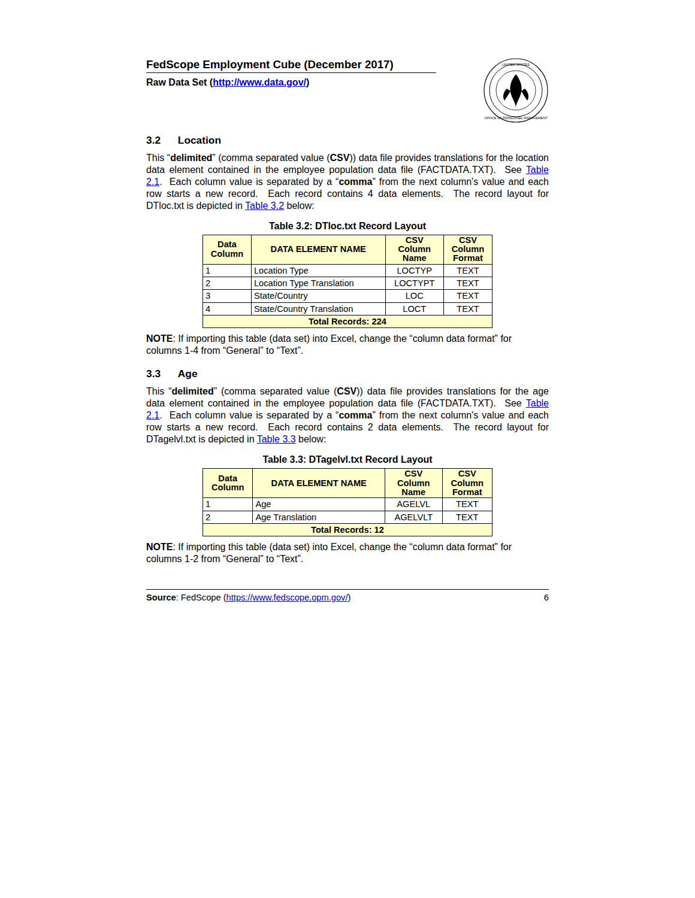UNITED STATES OFFICE OF PERSONNEL MANAGEMENT
FedScope Employment Cube (December 2017)
Raw Data Set (http://www.data.gov/)
3.2 Location
This “delimited” (comma separated value (CSV)) data file provides translations for the location data element contained in the employee population data file (FACTDATA.TXT). See Table 2.1. Each column value is separated by a “comma” from the next column's value and each row starts a new record. Each record contains 4 data elements. The record layout for DTloc.txt is depicted in Table 3.2 below:
Table 3.2: DTloc.txt Record Layout
| Data Column | DATA ELEMENT NAME | CSV Column Name | CSV Column Format |
| --- | --- | --- | --- |
| 1 | Location Type | LOCTYP | TEXT |
| 2 | Location Type Translation | LOCTYPT | TEXT |
| 3 | State/Country | LOC | TEXT |
| 4 | State/Country Translation | LOCT | TEXT |
| Total Records: 224 |
NOTE: If importing this table (data set) into Excel, change the “column data format” for columns 1-4 from “General” to “Text”.
3.3 Age
This “delimited” (comma separated value (CSV)) data file provides translations for the age data element contained in the employee population data file (FACTDATA.TXT). See Table 2.1. Each column value is separated by a “comma” from the next column's value and each row starts a new record. Each record contains 2 data elements. The record layout for DTagelvl.txt is depicted in Table 3.3 below:
Table 3.3: DTagelvl.txt Record Layout
| Data Column | DATA ELEMENT NAME | CSV Column Name | CSV Column Format |
| --- | --- | --- | --- |
| 1 | Age | AGELVL | TEXT |
| 2 | Age Translation | AGELVLT | TEXT |
| Total Records: 12 |
NOTE: If importing this table (data set) into Excel, change the “column data format” for columns 1-2 from “General” to “Text”.
Source: FedScope (https://www.fedscope.opm.gov/) 6